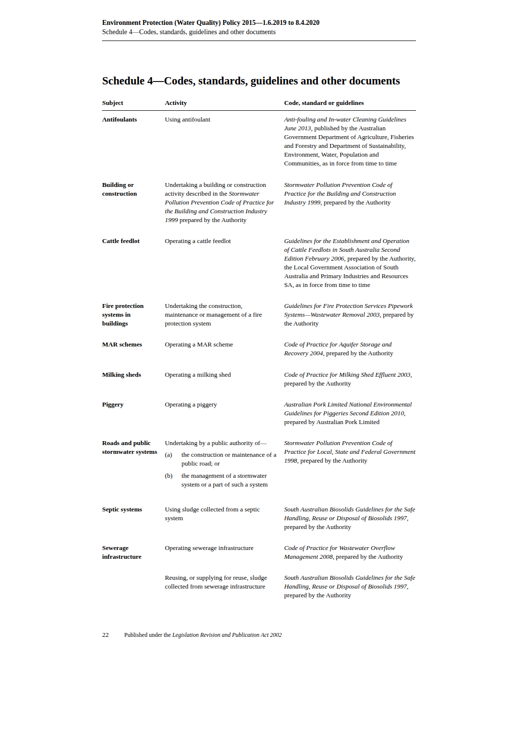Environment Protection (Water Quality) Policy 2015—1.6.2019 to 8.4.2020
Schedule 4—Codes, standards, guidelines and other documents
Schedule 4—Codes, standards, guidelines and other documents
| Subject | Activity | Code, standard or guidelines |
| --- | --- | --- |
| Antifoulants | Using antifoulant | Anti-fouling and In-water Cleaning Guidelines June 2013 , published by the Australian Government Department of Agriculture, Fisheries and Forestry and Department of Sustainability, Environment, Water, Population and Communities, as in force from time to time |
| Building or construction | Undertaking a building or construction activity described in the Stormwater Pollution Prevention Code of Practice for the Building and Construction Industry 1999 prepared by the Authority | Stormwater Pollution Prevention Code of Practice for the Building and Construction Industry 1999 , prepared by the Authority |
| Cattle feedlot | Operating a cattle feedlot | Guidelines for the Establishment and Operation of Cattle Feedlots in South Australia Second Edition February 2006 , prepared by the Authority, the Local Government Association of South Australia and Primary Industries and Resources SA, as in force from time to time |
| Fire protection systems in buildings | Undertaking the construction, maintenance or management of a fire protection system | Guidelines for Fire Protection Services Pipework Systems—Wastewater Removal 2003 , prepared by the Authority |
| MAR schemes | Operating a MAR scheme | Code of Practice for Aquifer Storage and Recovery 2004 , prepared by the Authority |
| Milking sheds | Operating a milking shed | Code of Practice for Milking Shed Effluent 2003 , prepared by the Authority |
| Piggery | Operating a piggery | Australian Pork Limited National Environmental Guidelines for Piggeries Second Edition 2010 , prepared by Australian Pork Limited |
| Roads and public stormwater systems | Undertaking by a public authority of— (a) the construction or maintenance of a public road; or (b) the management of a stormwater system or a part of such a system | Stormwater Pollution Prevention Code of Practice for Local, State and Federal Government 1998 , prepared by the Authority |
| Septic systems | Using sludge collected from a septic system | South Australian Biosolids Guidelines for the Safe Handling, Reuse or Disposal of Biosolids 1997 , prepared by the Authority |
| Sewerage infrastructure | Operating sewerage infrastructure | Code of Practice for Wastewater Overflow Management 2008 , prepared by the Authority |
| | Reusing, or supplying for reuse, sludge collected from sewerage infrastructure | South Australian Biosolids Guidelines for the Safe Handling, Reuse or Disposal of Biosolids 1997 , prepared by the Authority |
22
Published under the Legislation Revision and Publication Act 2002